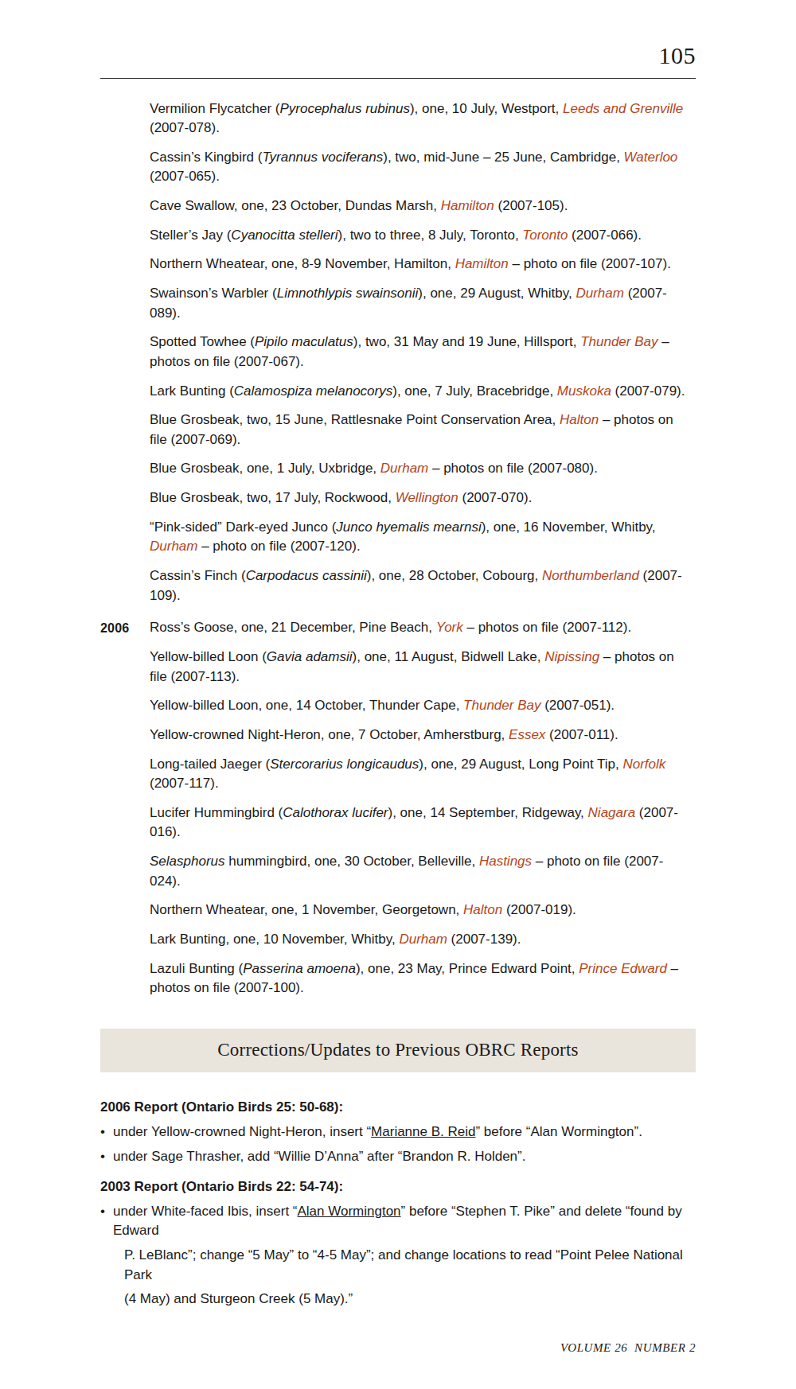105
Vermilion Flycatcher (Pyrocephalus rubinus), one, 10 July, Westport, Leeds and Grenville (2007-078).
Cassin’s Kingbird (Tyrannus vociferans), two, mid-June – 25 June, Cambridge, Waterloo (2007-065).
Cave Swallow, one, 23 October, Dundas Marsh, Hamilton (2007-105).
Steller’s Jay (Cyanocitta stelleri), two to three, 8 July, Toronto, Toronto (2007-066).
Northern Wheatear, one, 8-9 November, Hamilton, Hamilton – photo on file (2007-107).
Swainson’s Warbler (Limnothlypis swainsonii), one, 29 August, Whitby, Durham (2007-089).
Spotted Towhee (Pipilo maculatus), two, 31 May and 19 June, Hillsport, Thunder Bay – photos on file (2007-067).
Lark Bunting (Calamospiza melanocorys), one, 7 July, Bracebridge, Muskoka (2007-079).
Blue Grosbeak, two, 15 June, Rattlesnake Point Conservation Area, Halton – photos on file (2007-069).
Blue Grosbeak, one, 1 July, Uxbridge, Durham – photos on file (2007-080).
Blue Grosbeak, two, 17 July, Rockwood, Wellington (2007-070).
“Pink-sided” Dark-eyed Junco (Junco hyemalis mearnsi), one, 16 November, Whitby, Durham – photo on file (2007-120).
Cassin’s Finch (Carpodacus cassinii), one, 28 October, Cobourg, Northumberland (2007-109).
2006
Ross’s Goose, one, 21 December, Pine Beach, York – photos on file (2007-112).
Yellow-billed Loon (Gavia adamsii), one, 11 August, Bidwell Lake, Nipissing – photos on file (2007-113).
Yellow-billed Loon, one, 14 October, Thunder Cape, Thunder Bay (2007-051).
Yellow-crowned Night-Heron, one, 7 October, Amherstburg, Essex (2007-011).
Long-tailed Jaeger (Stercorarius longicaudus), one, 29 August, Long Point Tip, Norfolk (2007-117).
Lucifer Hummingbird (Calothorax lucifer), one, 14 September, Ridgeway, Niagara (2007-016).
Selasphorus hummingbird, one, 30 October, Belleville, Hastings – photo on file (2007-024).
Northern Wheatear, one, 1 November, Georgetown, Halton (2007-019).
Lark Bunting, one, 10 November, Whitby, Durham (2007-139).
Lazuli Bunting (Passerina amoena), one, 23 May, Prince Edward Point, Prince Edward – photos on file (2007-100).
Corrections/Updates to Previous OBRC Reports
2006 Report (Ontario Birds 25: 50-68):
under Yellow-crowned Night-Heron, insert “Marianne B. Reid” before “Alan Wormington”.
under Sage Thrasher, add “Willie D’Anna” after “Brandon R. Holden”.
2003 Report (Ontario Birds 22: 54-74):
under White-faced Ibis, insert “Alan Wormington” before “Stephen T. Pike” and delete “found by Edward
P. LeBlanc”; change “5 May” to “4-5 May”; and change locations to read “Point Pelee National Park
(4 May) and Sturgeon Creek (5 May).”
VOLUME 26 NUMBER 2